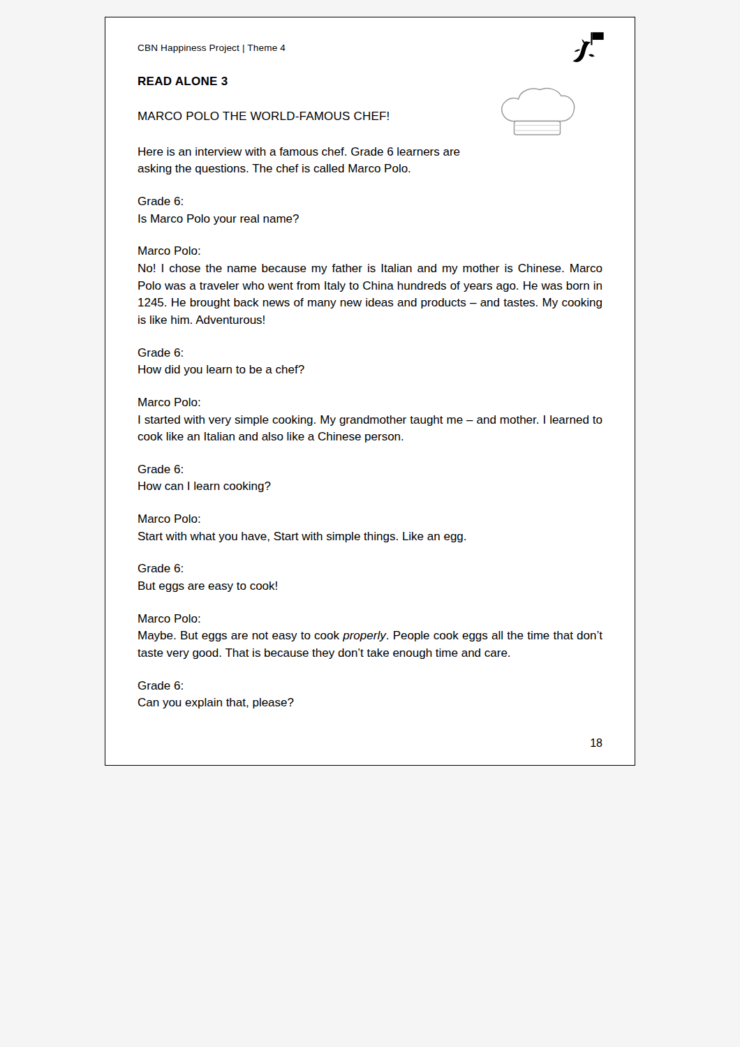CBN Happiness Project | Theme 4
READ ALONE 3
MARCO POLO THE WORLD-FAMOUS CHEF!
Here is an interview with a famous chef. Grade 6 learners are
asking the questions. The chef is called Marco Polo.
Grade 6:
Is Marco Polo your real name?
Marco Polo:
No! I chose the name because my father is Italian and my mother is Chinese. Marco Polo was a traveler who went from Italy to China hundreds of years ago. He was born in 1245. He brought back news of many new ideas and products – and tastes. My cooking is like him. Adventurous!
Grade 6:
How did you learn to be a chef?
Marco Polo:
I started with very simple cooking. My grandmother taught me – and mother. I learned to cook like an Italian and also like a Chinese person.
Grade 6:
How can I learn cooking?
Marco Polo:
Start with what you have, Start with simple things. Like an egg.
Grade 6:
But eggs are easy to cook!
Marco Polo:
Maybe. But eggs are not easy to cook properly. People cook eggs all the time that don’t taste very good. That is because they don’t take enough time and care.
Grade 6:
Can you explain that, please?
18